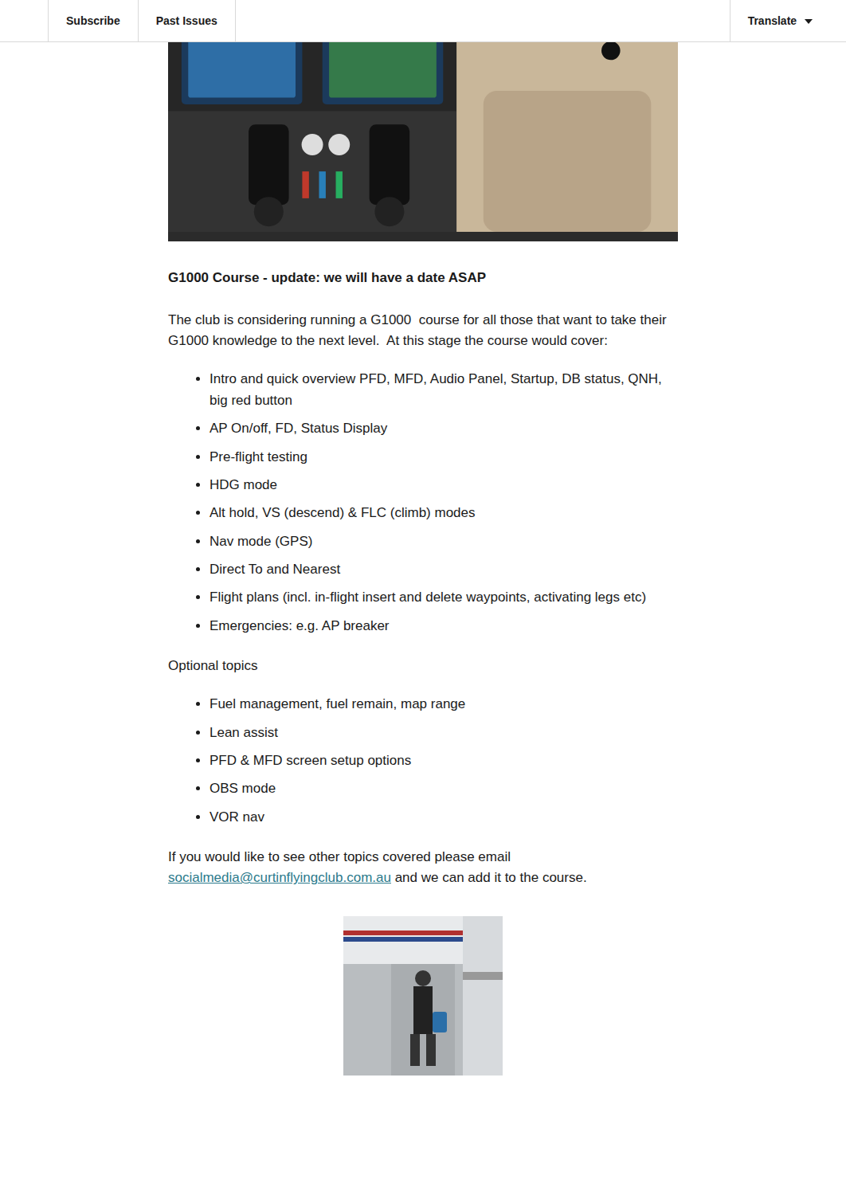Subscribe Past Issues
Translate
G1000 Course - update: we will have a date ASAP
The club is considering running a G1000 course for all those that want to take their G1000 knowledge to the next level. At this stage the course would cover:
Intro and quick overview PFD, MFD, Audio Panel, Startup, DB status, QNH, big red button
AP On/off, FD, Status Display
Pre-flight testing
HDG mode
Alt hold, VS (descend) & FLC (climb) modes
Nav mode (GPS)
Direct To and Nearest
Flight plans (incl. in-flight insert and delete waypoints, activating legs etc)
Emergencies: e.g. AP breaker
Optional topics
Fuel management, fuel remain, map range
Lean assist
PFD & MFD screen setup options
OBS mode
VOR nav
If you would like to see other topics covered please email socialmedia@curtinflyingclub.com.au and we can add it to the course.